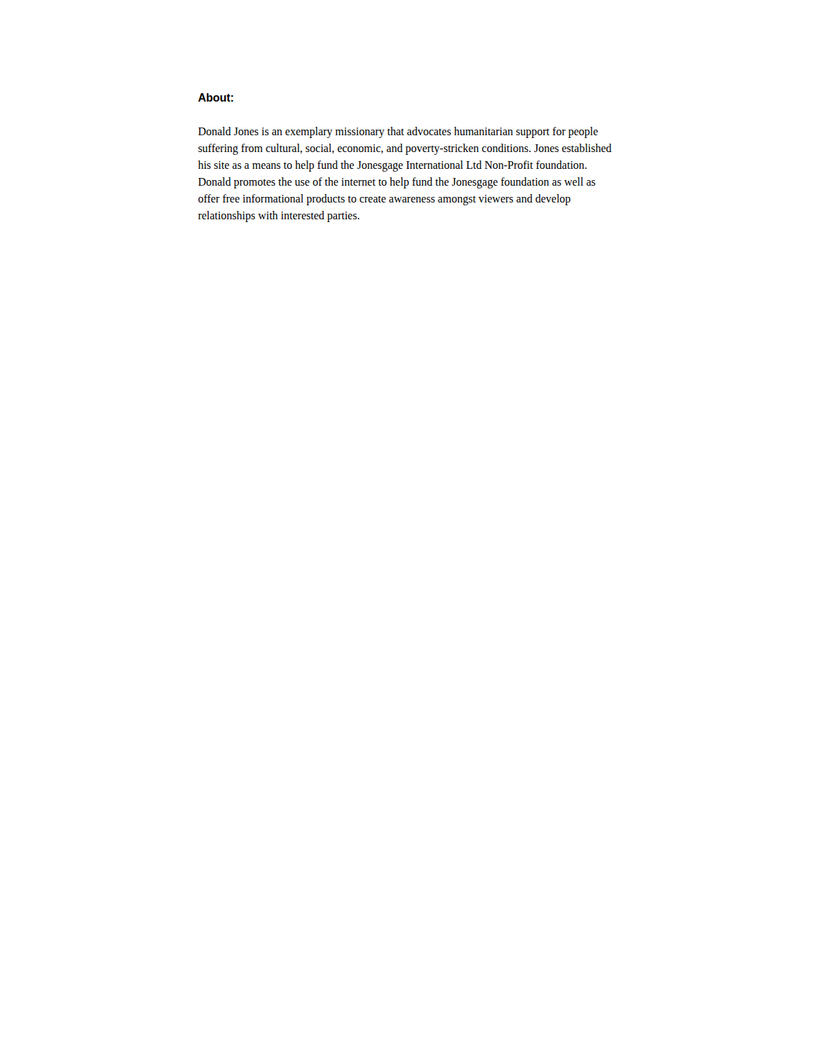About:
Donald Jones is an exemplary missionary that advocates humanitarian support for people suffering from cultural, social, economic, and poverty-stricken conditions. Jones established his site as a means to help fund the Jonesgage International Ltd Non-Profit foundation. Donald promotes the use of the internet to help fund the Jonesgage foundation as well as offer free informational products to create awareness amongst viewers and develop relationships with interested parties.